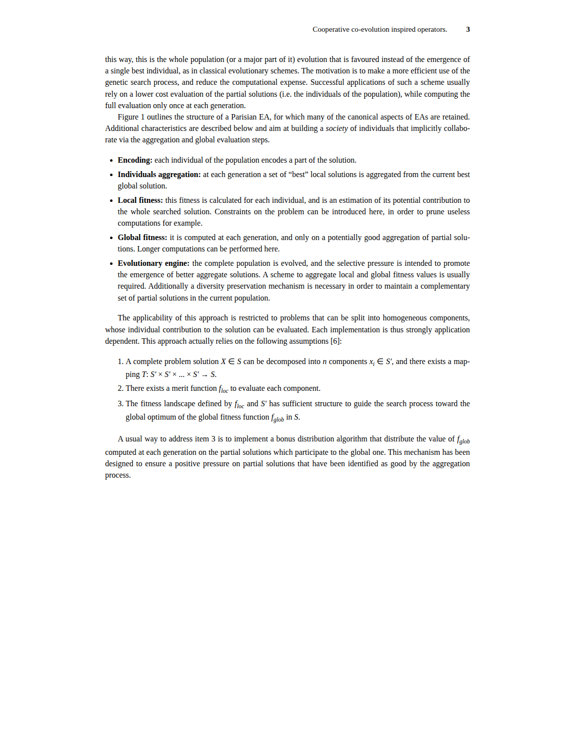Cooperative co-evolution inspired operators. 3
this way, this is the whole population (or a major part of it) evolution that is favoured instead of the emergence of a single best individual, as in classical evolutionary schemes. The motivation is to make a more efficient use of the genetic search process, and reduce the computational expense. Successful applications of such a scheme usually rely on a lower cost evaluation of the partial solutions (i.e. the individuals of the population), while computing the full evaluation only once at each generation.
Figure 1 outlines the structure of a Parisian EA, for which many of the canonical aspects of EAs are retained. Additional characteristics are described below and aim at building a society of individuals that implicitly collaborate via the aggregation and global evaluation steps.
Encoding: each individual of the population encodes a part of the solution.
Individuals aggregation: at each generation a set of “best” local solutions is aggregated from the current best global solution.
Local fitness: this fitness is calculated for each individual, and is an estimation of its potential contribution to the whole searched solution. Constraints on the problem can be introduced here, in order to prune useless computations for example.
Global fitness: it is computed at each generation, and only on a potentially good aggregation of partial solutions. Longer computations can be performed here.
Evolutionary engine: the complete population is evolved, and the selective pressure is intended to promote the emergence of better aggregate solutions. A scheme to aggregate local and global fitness values is usually required. Additionally a diversity preservation mechanism is necessary in order to maintain a complementary set of partial solutions in the current population.
The applicability of this approach is restricted to problems that can be split into homogeneous components, whose individual contribution to the solution can be evaluated. Each implementation is thus strongly application dependent. This approach actually relies on the following assumptions [6]:
A complete problem solution X ∈ S can be decomposed into n components xi ∈ S′, and there exists a mapping T: S′ × S′ × ... × S′ → S.
There exists a merit function floc to evaluate each component.
The fitness landscape defined by floc and S′ has sufficient structure to guide the search process toward the global optimum of the global fitness function fglob in S.
A usual way to address item 3 is to implement a bonus distribution algorithm that distribute the value of fglob computed at each generation on the partial solutions which participate to the global one. This mechanism has been designed to ensure a positive pressure on partial solutions that have been identified as good by the aggregation process.